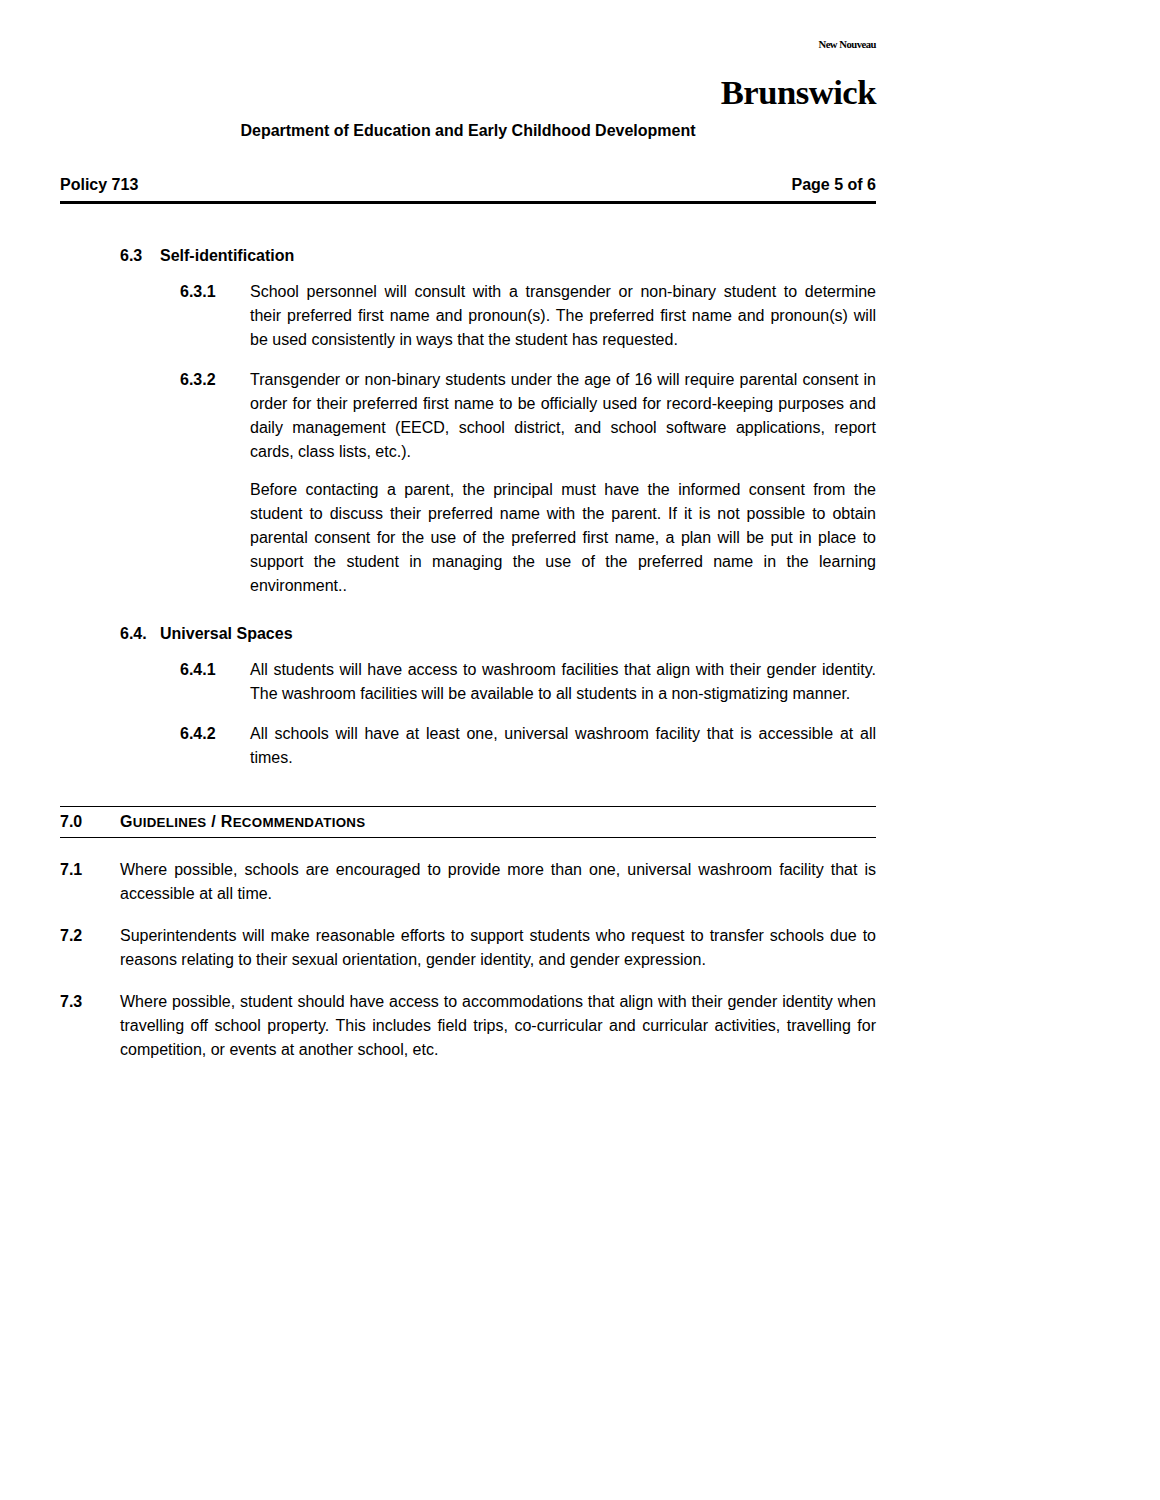New Nouveau
Brunswick
Department of Education and Early Childhood Development
Policy 713 Page 5 of 6
6.3 Self-identification
6.3.1
School personnel will consult with a transgender or non-binary student to determine their preferred first name and pronoun(s). The preferred first name and pronoun(s) will be used consistently in ways that the student has requested.
6.3.2
Transgender or non-binary students under the age of 16 will require parental consent in order for their preferred first name to be officially used for record-keeping purposes and daily management (EECD, school district, and school software applications, report cards, class lists, etc.).
Before contacting a parent, the principal must have the informed consent from the student to discuss their preferred name with the parent. If it is not possible to obtain parental consent for the use of the preferred first name, a plan will be put in place to support the student in managing the use of the preferred name in the learning environment..
6.4. Universal Spaces
6.4.1
All students will have access to washroom facilities that align with their gender identity. The washroom facilities will be available to all students in a non-stigmatizing manner.
6.4.2
All schools will have at least one, universal washroom facility that is accessible at all times.
7.0 GUIDELINES / RECOMMENDATIONS
7.1
Where possible, schools are encouraged to provide more than one, universal washroom facility that is accessible at all time.
7.2
Superintendents will make reasonable efforts to support students who request to transfer schools due to reasons relating to their sexual orientation, gender identity, and gender expression.
7.3
Where possible, student should have access to accommodations that align with their gender identity when travelling off school property. This includes field trips, co-curricular and curricular activities, travelling for competition, or events at another school, etc.